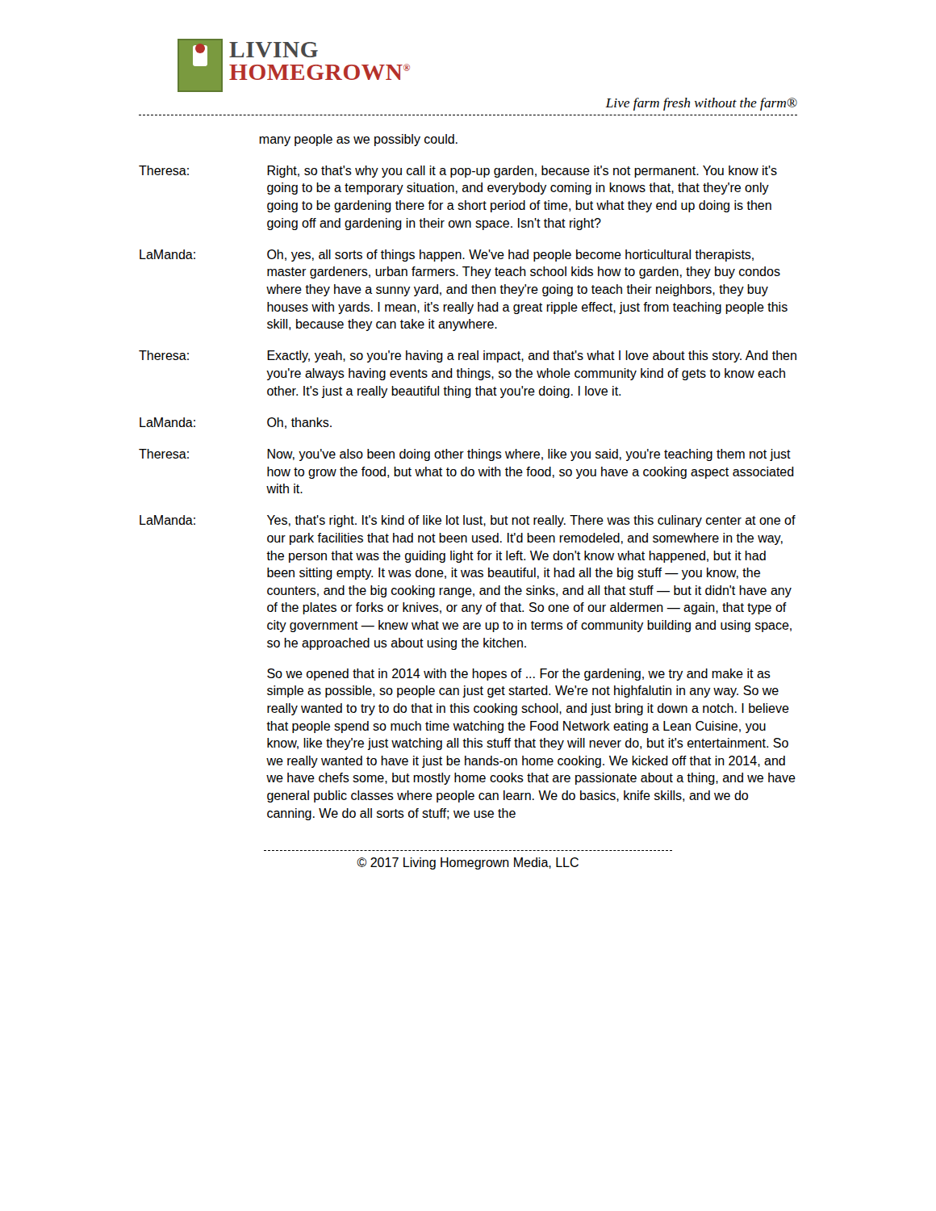LIVING HOMEGROWN®
Live farm fresh without the farm®
many people as we possibly could.
Theresa:
Right, so that's why you call it a pop-up garden, because it's not permanent. You know it's going to be a temporary situation, and everybody coming in knows that, that they're only going to be gardening there for a short period of time, but what they end up doing is then going off and gardening in their own space. Isn't that right?
LaManda:
Oh, yes, all sorts of things happen. We've had people become horticultural therapists, master gardeners, urban farmers. They teach school kids how to garden, they buy condos where they have a sunny yard, and then they're going to teach their neighbors, they buy houses with yards. I mean, it's really had a great ripple effect, just from teaching people this skill, because they can take it anywhere.
Theresa:
Exactly, yeah, so you're having a real impact, and that's what I love about this story. And then you're always having events and things, so the whole community kind of gets to know each other. It's just a really beautiful thing that you're doing. I love it.
LaManda:
Oh, thanks.
Theresa:
Now, you've also been doing other things where, like you said, you're teaching them not just how to grow the food, but what to do with the food, so you have a cooking aspect associated with it.
LaManda:
Yes, that's right. It's kind of like lot lust, but not really. There was this culinary center at one of our park facilities that had not been used. It'd been remodeled, and somewhere in the way, the person that was the guiding light for it left. We don't know what happened, but it had been sitting empty. It was done, it was beautiful, it had all the big stuff — you know, the counters, and the big cooking range, and the sinks, and all that stuff — but it didn't have any of the plates or forks or knives, or any of that. So one of our aldermen — again, that type of city government — knew what we are up to in terms of community building and using space, so he approached us about using the kitchen.
So we opened that in 2014 with the hopes of ... For the gardening, we try and make it as simple as possible, so people can just get started. We're not highfalutin in any way. So we really wanted to try to do that in this cooking school, and just bring it down a notch. I believe that people spend so much time watching the Food Network eating a Lean Cuisine, you know, like they're just watching all this stuff that they will never do, but it's entertainment. So we really wanted to have it just be hands-on home cooking. We kicked off that in 2014, and we have chefs some, but mostly home cooks that are passionate about a thing, and we have general public classes where people can learn. We do basics, knife skills, and we do canning. We do all sorts of stuff; we use the
© 2017 Living Homegrown Media, LLC